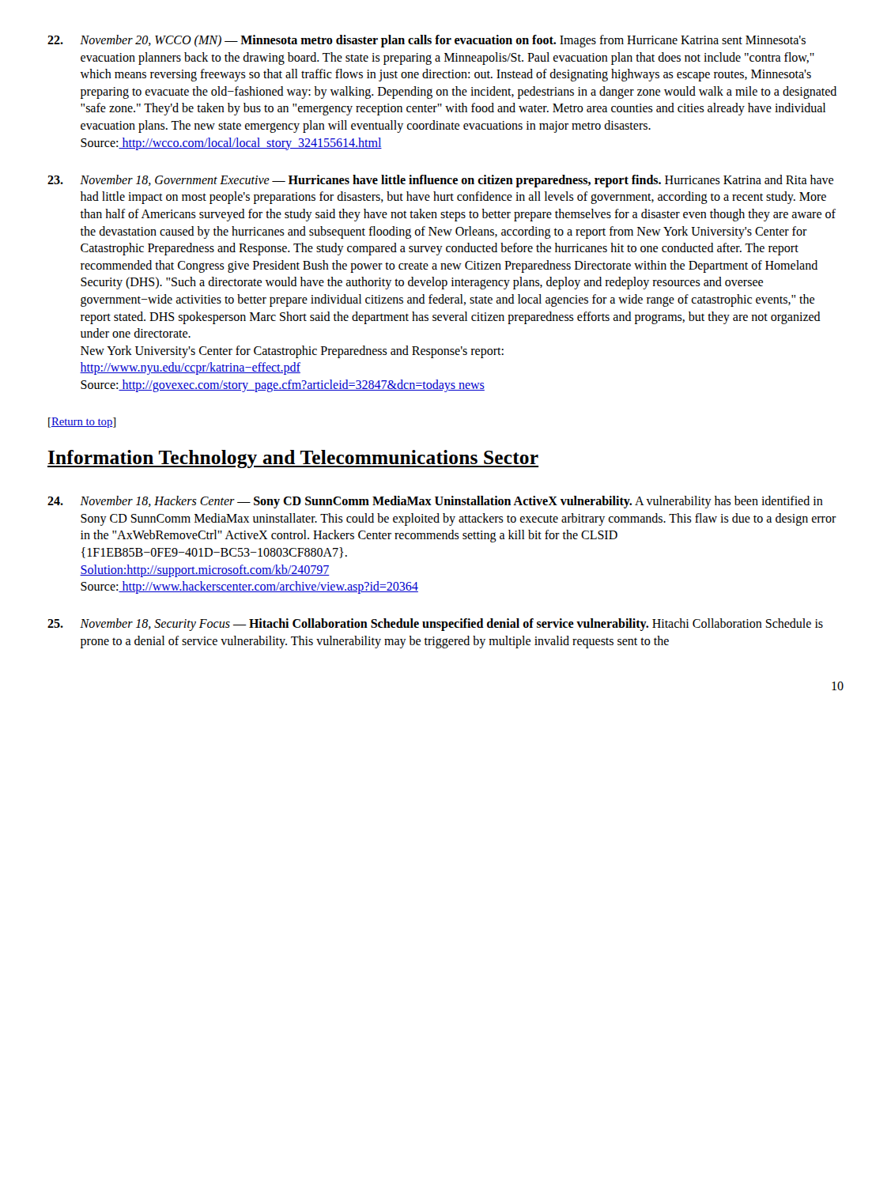22. November 20, WCCO (MN) — Minnesota metro disaster plan calls for evacuation on foot. Images from Hurricane Katrina sent Minnesota's evacuation planners back to the drawing board. The state is preparing a Minneapolis/St. Paul evacuation plan that does not include "contra flow," which means reversing freeways so that all traffic flows in just one direction: out. Instead of designating highways as escape routes, Minnesota's preparing to evacuate the old−fashioned way: by walking. Depending on the incident, pedestrians in a danger zone would walk a mile to a designated "safe zone." They'd be taken by bus to an "emergency reception center" with food and water. Metro area counties and cities already have individual evacuation plans. The new state emergency plan will eventually coordinate evacuations in major metro disasters.
Source: http://wcco.com/local/local_story_324155614.html
23. November 18, Government Executive — Hurricanes have little influence on citizen preparedness, report finds. Hurricanes Katrina and Rita have had little impact on most people's preparations for disasters, but have hurt confidence in all levels of government, according to a recent study. More than half of Americans surveyed for the study said they have not taken steps to better prepare themselves for a disaster even though they are aware of the devastation caused by the hurricanes and subsequent flooding of New Orleans, according to a report from New York University's Center for Catastrophic Preparedness and Response. The study compared a survey conducted before the hurricanes hit to one conducted after. The report recommended that Congress give President Bush the power to create a new Citizen Preparedness Directorate within the Department of Homeland Security (DHS). "Such a directorate would have the authority to develop interagency plans, deploy and redeploy resources and oversee government−wide activities to better prepare individual citizens and federal, state and local agencies for a wide range of catastrophic events," the report stated. DHS spokesperson Marc Short said the department has several citizen preparedness efforts and programs, but they are not organized under one directorate.
New York University's Center for Catastrophic Preparedness and Response's report:
http://www.nyu.edu/ccpr/katrina−effect.pdf
Source: http://govexec.com/story_page.cfm?articleid=32847&dcn=todays news
[Return to top]
Information Technology and Telecommunications Sector
24. November 18, Hackers Center — Sony CD SunnComm MediaMax Uninstallation ActiveX vulnerability. A vulnerability has been identified in Sony CD SunnComm MediaMax uninstallater. This could be exploited by attackers to execute arbitrary commands. This flaw is due to a design error in the "AxWebRemoveCtrl" ActiveX control. Hackers Center recommends setting a kill bit for the CLSID {1F1EB85B−0FE9−401D−BC53−10803CF880A7}.
Solution:http://support.microsoft.com/kb/240797 Source: http://www.hackerscenter.com/archive/view.asp?id=20364
25. November 18, Security Focus — Hitachi Collaboration Schedule unspecified denial of service vulnerability. Hitachi Collaboration Schedule is prone to a denial of service vulnerability. This vulnerability may be triggered by multiple invalid requests sent to the
10